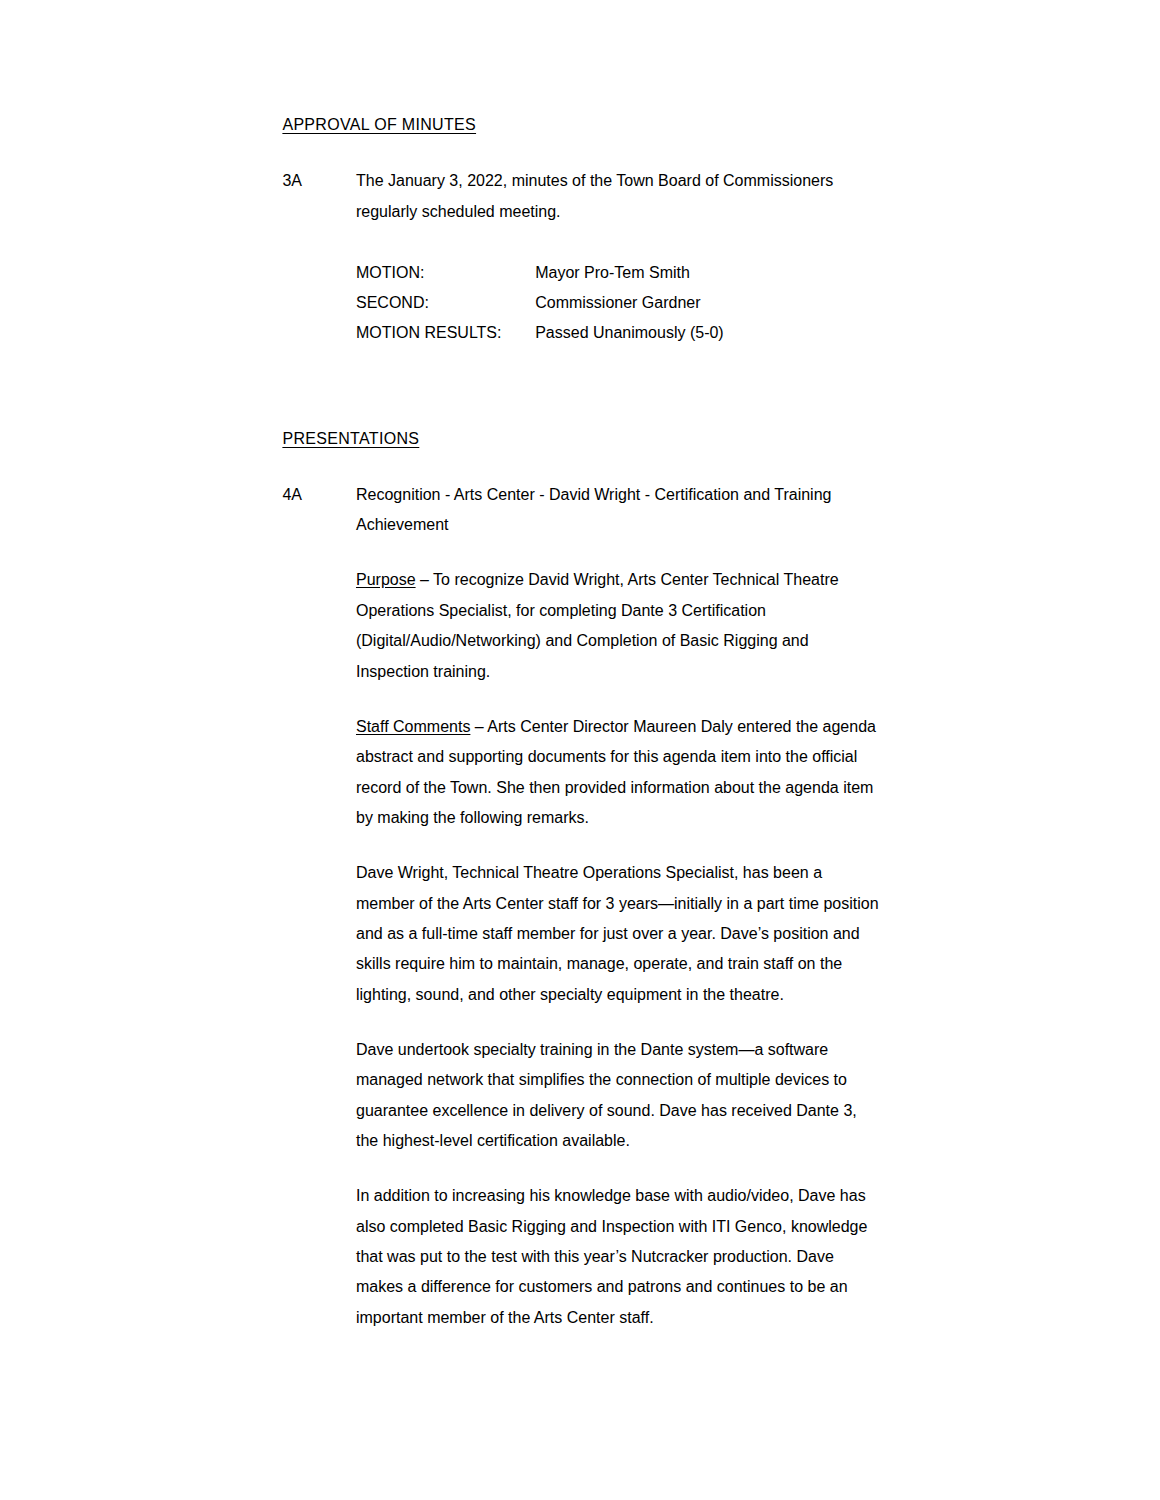APPROVAL OF MINUTES
3A
The January 3, 2022, minutes of the Town Board of Commissioners regularly scheduled meeting.
MOTION:
Mayor Pro-Tem Smith
SECOND:
Commissioner Gardner
MOTION RESULTS:
Passed Unanimously (5-0)
PRESENTATIONS
4A
Recognition - Arts Center - David Wright - Certification and Training Achievement
Purpose – To recognize David Wright, Arts Center Technical Theatre Operations Specialist, for completing Dante 3 Certification (Digital/Audio/Networking) and Completion of Basic Rigging and Inspection training.
Staff Comments – Arts Center Director Maureen Daly entered the agenda abstract and supporting documents for this agenda item into the official record of the Town. She then provided information about the agenda item by making the following remarks.
Dave Wright, Technical Theatre Operations Specialist, has been a member of the Arts Center staff for 3 years—initially in a part time position and as a full-time staff member for just over a year. Dave’s position and skills require him to maintain, manage, operate, and train staff on the lighting, sound, and other specialty equipment in the theatre.
Dave undertook specialty training in the Dante system—a software managed network that simplifies the connection of multiple devices to guarantee excellence in delivery of sound. Dave has received Dante 3, the highest-level certification available.
In addition to increasing his knowledge base with audio/video, Dave has also completed Basic Rigging and Inspection with ITI Genco, knowledge that was put to the test with this year’s Nutcracker production. Dave makes a difference for customers and patrons and continues to be an important member of the Arts Center staff.